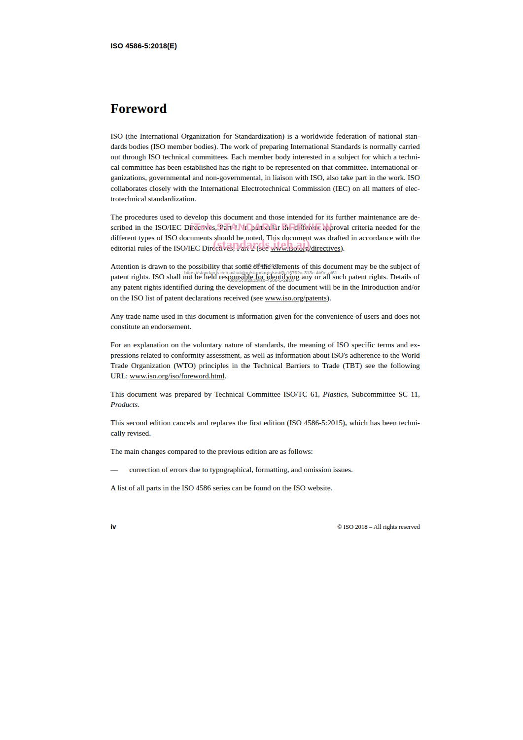ISO 4586-5:2018(E)
Foreword
ISO (the International Organization for Standardization) is a worldwide federation of national standards bodies (ISO member bodies). The work of preparing International Standards is normally carried out through ISO technical committees. Each member body interested in a subject for which a technical committee has been established has the right to be represented on that committee. International organizations, governmental and non-governmental, in liaison with ISO, also take part in the work. ISO collaborates closely with the International Electrotechnical Commission (IEC) on all matters of electrotechnical standardization.
The procedures used to develop this document and those intended for its further maintenance are described in the ISO/IEC Directives, Part 1. In particular the different approval criteria needed for the different types of ISO documents should be noted. This document was drafted in accordance with the editorial rules of the ISO/IEC Directives, Part 2 (see www.iso.org/directives).
Attention is drawn to the possibility that some of the elements of this document may be the subject of patent rights. ISO shall not be held responsible for identifying any or all such patent rights. Details of any patent rights identified during the development of the document will be in the Introduction and/or on the ISO list of patent declarations received (see www.iso.org/patents).
Any trade name used in this document is information given for the convenience of users and does not constitute an endorsement.
For an explanation on the voluntary nature of standards, the meaning of ISO specific terms and expressions related to conformity assessment, as well as information about ISO's adherence to the World Trade Organization (WTO) principles in the Technical Barriers to Trade (TBT) see the following URL: www.iso.org/iso/foreword.html.
This document was prepared by Technical Committee ISO/TC 61, Plastics, Subcommittee SC 11, Products.
This second edition cancels and replaces the first edition (ISO 4586-5:2015), which has been technically revised.
The main changes compared to the previous edition are as follows:
correction of errors due to typographical, formatting, and omission issues.
A list of all parts in the ISO 4586 series can be found on the ISO website.
iTeh STANDARD PREVIEW
(standards.iteh.ai)
ISO 4586-5:2018 https://standards.iteh.ai/catalog/standards/sist/0a16792a-313c-4b9e-af61- 3d6f5c8f2a1b/iso-4586-5-2018
iv
© ISO 2018 – All rights reserved